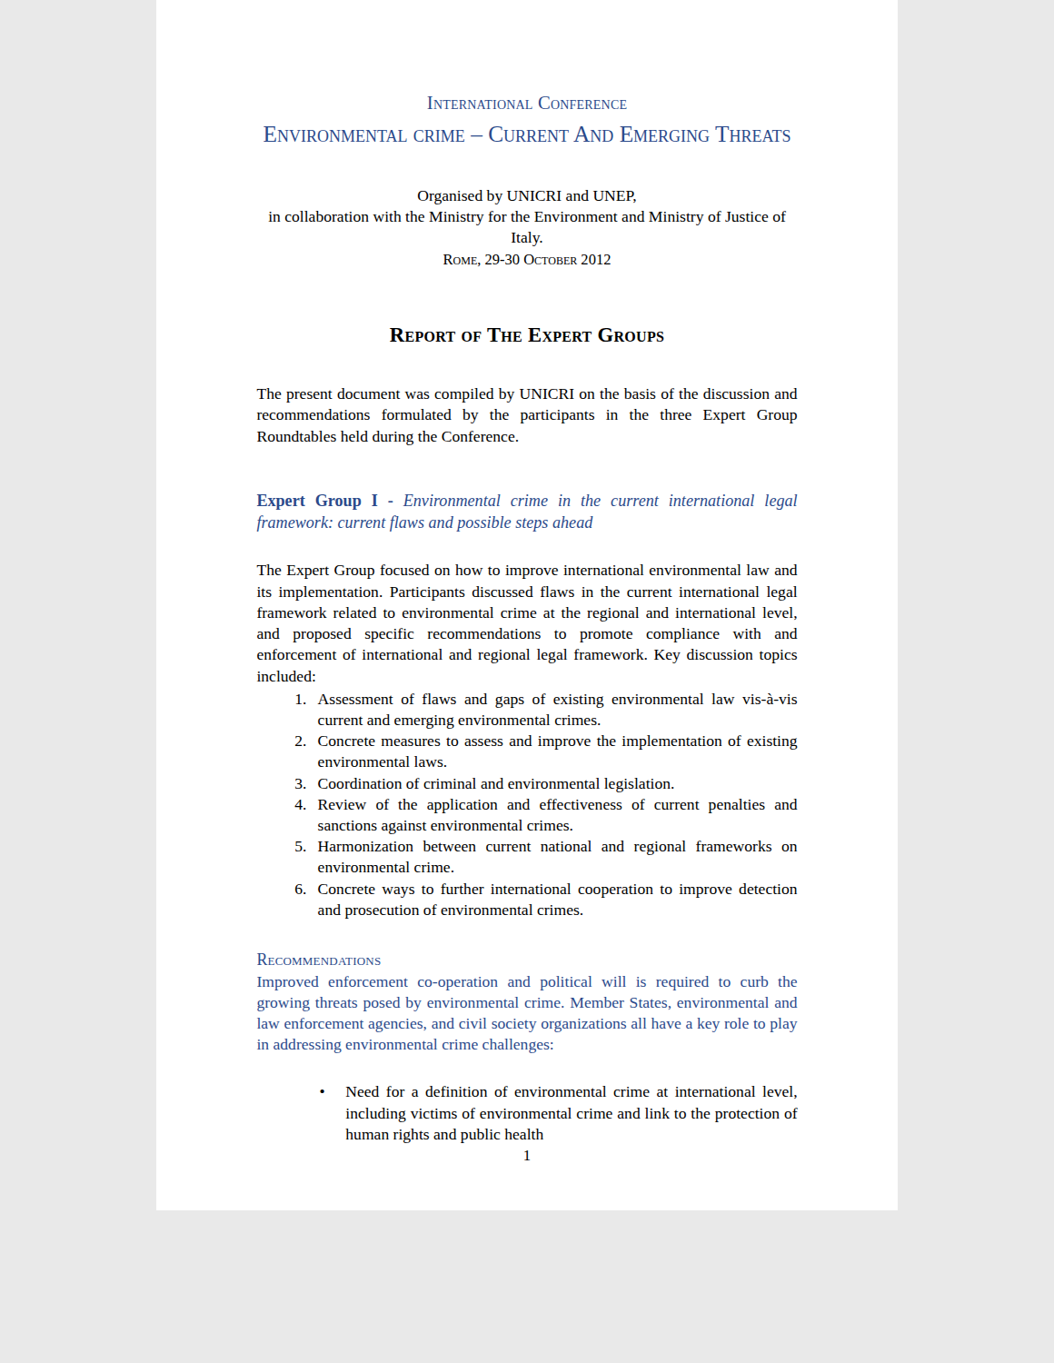International Conference
Environmental crime – Current And Emerging Threats
Organised by UNICRI and UNEP,
in collaboration with the Ministry for the Environment and Ministry of Justice of Italy.
Rome, 29-30 October 2012
Report of The Expert Groups
The present document was compiled by UNICRI on the basis of the discussion and recommendations formulated by the participants in the three Expert Group Roundtables held during the Conference.
Expert Group I - Environmental crime in the current international legal framework: current flaws and possible steps ahead
The Expert Group focused on how to improve international environmental law and its implementation. Participants discussed flaws in the current international legal framework related to environmental crime at the regional and international level, and proposed specific recommendations to promote compliance with and enforcement of international and regional legal framework. Key discussion topics included:
Assessment of flaws and gaps of existing environmental law vis-à-vis current and emerging environmental crimes.
Concrete measures to assess and improve the implementation of existing environmental laws.
Coordination of criminal and environmental legislation.
Review of the application and effectiveness of current penalties and sanctions against environmental crimes.
Harmonization between current national and regional frameworks on environmental crime.
Concrete ways to further international cooperation to improve detection and prosecution of environmental crimes.
Recommendations
Improved enforcement co-operation and political will is required to curb the growing threats posed by environmental crime. Member States, environmental and law enforcement agencies, and civil society organizations all have a key role to play in addressing environmental crime challenges:
Need for a definition of environmental crime at international level, including victims of environmental crime and link to the protection of human rights and public health
1